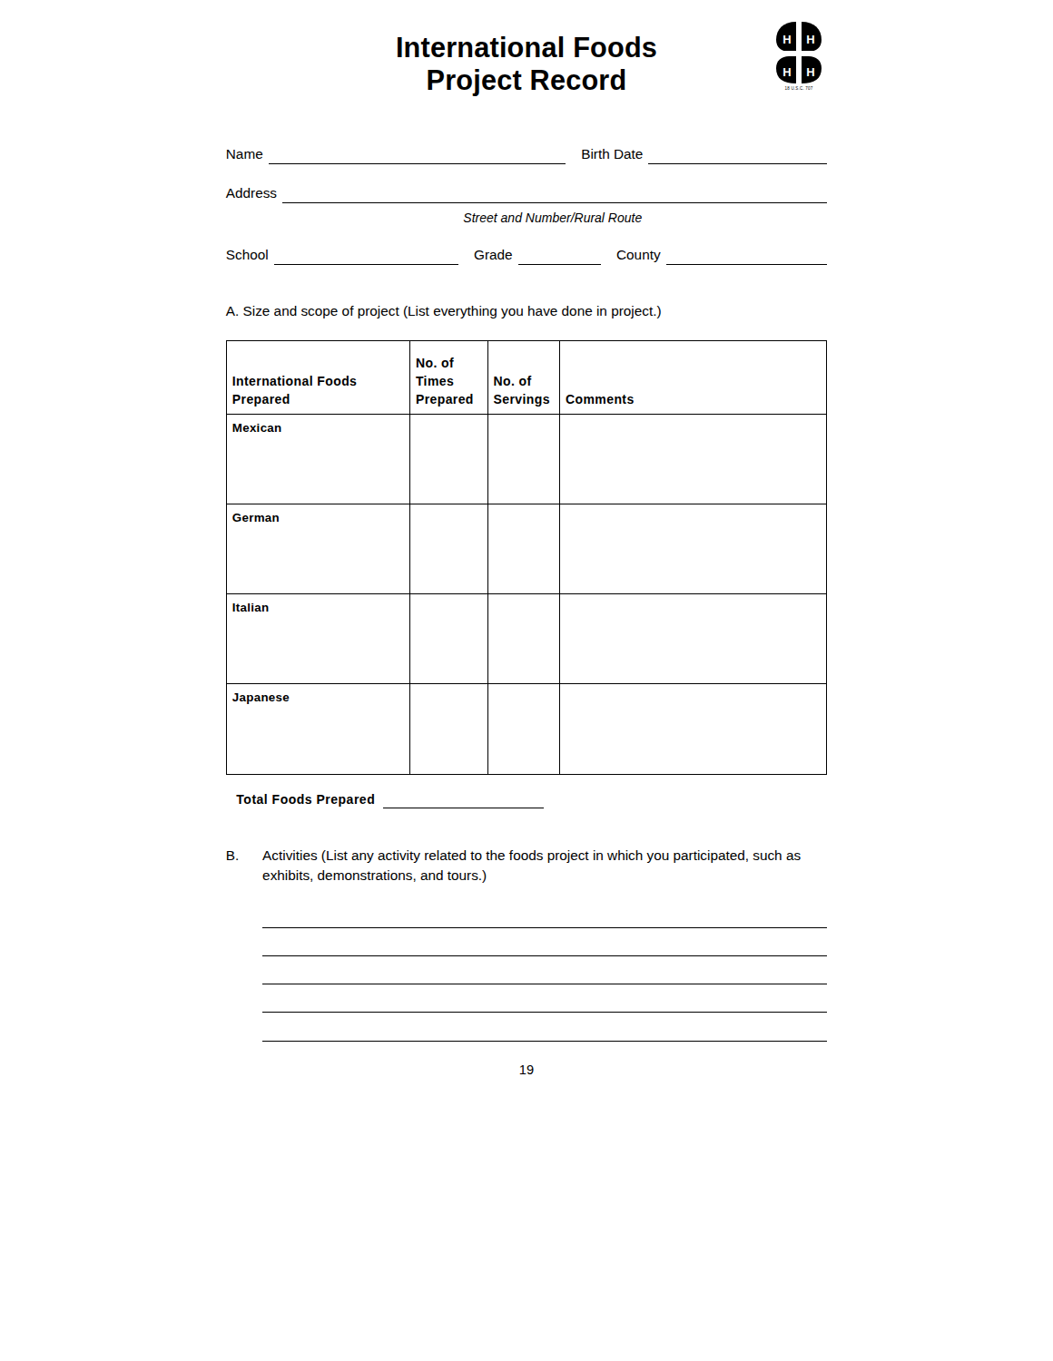H H H H
18 U.S.C. 707
International Foods
Project Record
Name Birth Date
Address
Street and Number/Rural Route
School Grade County
A. Size and scope of project (List everything you have done in project.)
| International Foods Prepared | No. of Times Prepared | No. of Servings | Comments |
| --- | --- | --- | --- |
| Mexican | | | |
| German | | | |
| Italian | | | |
| Japanese | | | |
Total Foods Prepared
B.
Activities (List any activity related to the foods project in which you participated, such as exhibits, demonstrations, and tours.)
19